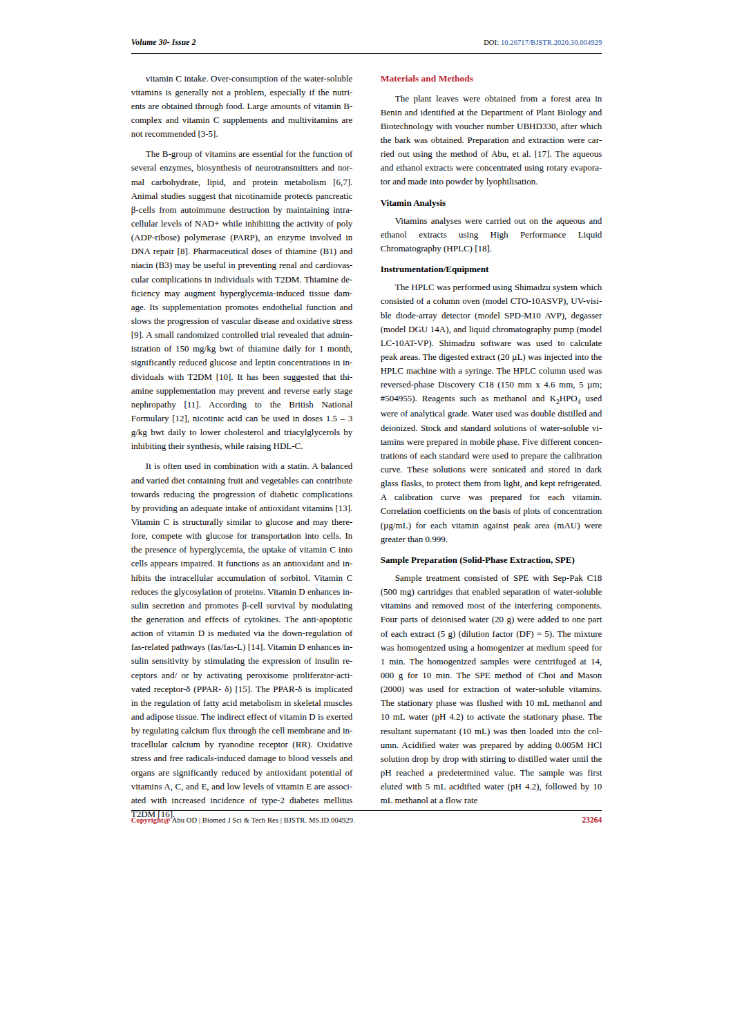Volume 30- Issue 2
DOI: 10.26717/BJSTR.2020.30.004929
vitamin C intake. Over-consumption of the water-soluble vitamins is generally not a problem, especially if the nutrients are obtained through food. Large amounts of vitamin B-complex and vitamin C supplements and multivitamins are not recommended [3-5].
The B-group of vitamins are essential for the function of several enzymes, biosynthesis of neurotransmitters and normal carbohydrate, lipid, and protein metabolism [6,7]. Animal studies suggest that nicotinamide protects pancreatic β-cells from autoimmune destruction by maintaining intracellular levels of NAD+ while inhibiting the activity of poly (ADP-ribose) polymerase (PARP), an enzyme involved in DNA repair [8]. Pharmaceutical doses of thiamine (B1) and niacin (B3) may be useful in preventing renal and cardiovascular complications in individuals with T2DM. Thiamine deficiency may augment hyperglycemia-induced tissue damage. Its supplementation promotes endothelial function and slows the progression of vascular disease and oxidative stress [9]. A small randomized controlled trial revealed that administration of 150 mg/kg bwt of thiamine daily for 1 month, significantly reduced glucose and leptin concentrations in individuals with T2DM [10]. It has been suggested that thiamine supplementation may prevent and reverse early stage nephropathy [11]. According to the British National Formulary [12], nicotinic acid can be used in doses 1.5 – 3 g/kg bwt daily to lower cholesterol and triacylglycerols by inhibiting their synthesis, while raising HDL-C.
It is often used in combination with a statin. A balanced and varied diet containing fruit and vegetables can contribute towards reducing the progression of diabetic complications by providing an adequate intake of antioxidant vitamins [13]. Vitamin C is structurally similar to glucose and may therefore, compete with glucose for transportation into cells. In the presence of hyperglycemia, the uptake of vitamin C into cells appears impaired. It functions as an antioxidant and inhibits the intracellular accumulation of sorbitol. Vitamin C reduces the glycosylation of proteins. Vitamin D enhances insulin secretion and promotes β-cell survival by modulating the generation and effects of cytokines. The anti-apoptotic action of vitamin D is mediated via the down-regulation of fas-related pathways (fas/fas-L) [14]. Vitamin D enhances insulin sensitivity by stimulating the expression of insulin receptors and/ or by activating peroxisome proliferator-activated receptor-δ (PPAR- δ) [15]. The PPAR-δ is implicated in the regulation of fatty acid metabolism in skeletal muscles and adipose tissue. The indirect effect of vitamin D is exerted by regulating calcium flux through the cell membrane and intracellular calcium by ryanodine receptor (RR). Oxidative stress and free radicals-induced damage to blood vessels and organs are significantly reduced by antioxidant potential of vitamins A, C, and E, and low levels of vitamin E are associated with increased incidence of type-2 diabetes mellitus T2DM [16].
Materials and Methods
The plant leaves were obtained from a forest area in Benin and identified at the Department of Plant Biology and Biotechnology with voucher number UBHD330, after which the bark was obtained. Preparation and extraction were carried out using the method of Abu, et al. [17]. The aqueous and ethanol extracts were concentrated using rotary evaporator and made into powder by lyophilisation.
Vitamin Analysis
Vitamins analyses were carried out on the aqueous and ethanol extracts using High Performance Liquid Chromatography (HPLC) [18].
Instrumentation/Equipment
The HPLC was performed using Shimadzu system which consisted of a column oven (model CTO-10ASVP), UV-visible diode-array detector (model SPD-M10 AVP), degasser (model DGU 14A), and liquid chromatography pump (model LC-10AT-VP). Shimadzu software was used to calculate peak areas. The digested extract (20 µL) was injected into the HPLC machine with a syringe. The HPLC column used was reversed-phase Discovery C18 (150 mm x 4.6 mm, 5 µm; #504955). Reagents such as methanol and K2HPO4 used were of analytical grade. Water used was double distilled and deionized. Stock and standard solutions of water-soluble vitamins were prepared in mobile phase. Five different concentrations of each standard were used to prepare the calibration curve. These solutions were sonicated and stored in dark glass flasks, to protect them from light, and kept refrigerated. A calibration curve was prepared for each vitamin. Correlation coefficients on the basis of plots of concentration (µg/mL) for each vitamin against peak area (mAU) were greater than 0.999.
Sample Preparation (Solid-Phase Extraction, SPE)
Sample treatment consisted of SPE with Sep-Pak C18 (500 mg) cartridges that enabled separation of water-soluble vitamins and removed most of the interfering components. Four parts of deionised water (20 g) were added to one part of each extract (5 g) (dilution factor (DF) = 5). The mixture was homogenized using a homogenizer at medium speed for 1 min. The homogenized samples were centrifuged at 14, 000 g for 10 min. The SPE method of Choi and Mason (2000) was used for extraction of water-soluble vitamins. The stationary phase was flushed with 10 mL methanol and 10 mL water (pH 4.2) to activate the stationary phase. The resultant supernatant (10 mL) was then loaded into the column. Acidified water was prepared by adding 0.005M HCl solution drop by drop with stirring to distilled water until the pH reached a predetermined value. The sample was first eluted with 5 mL acidified water (pH 4.2), followed by 10 mL methanol at a flow rate
Copyright@ Abu OD | Biomed J Sci & Tech Res | BJSTR. MS.ID.004929.
23264